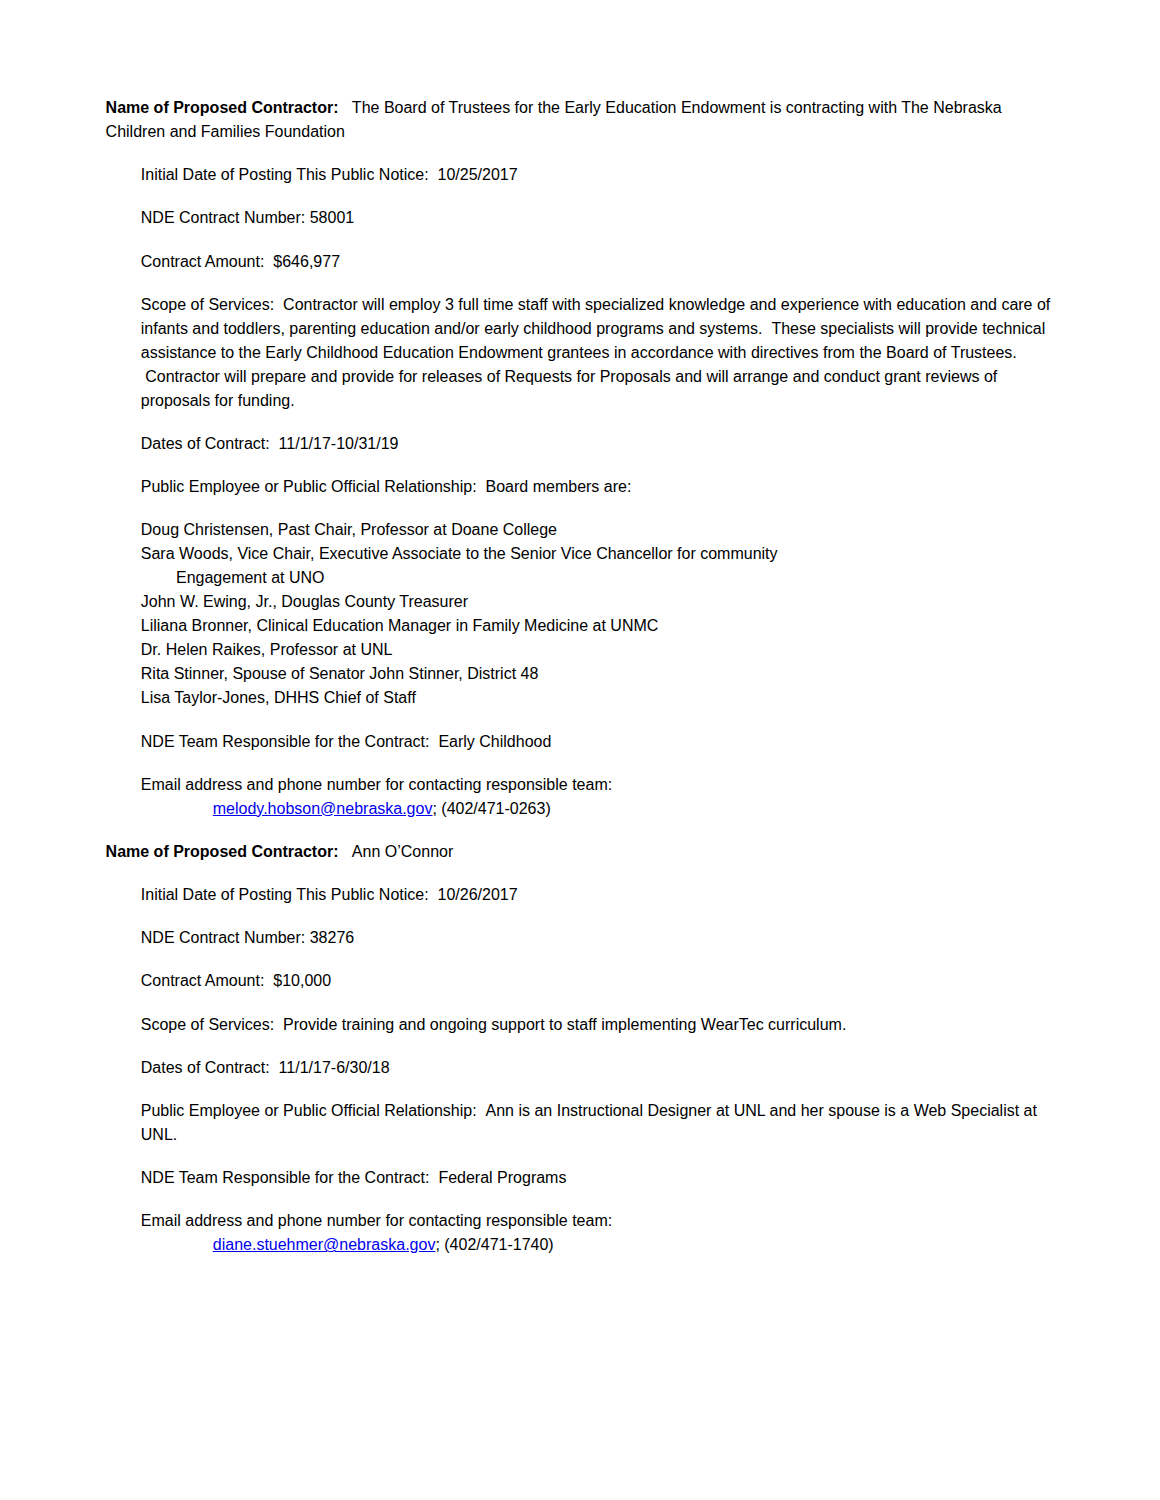Name of Proposed Contractor: The Board of Trustees for the Early Education Endowment is contracting with The Nebraska Children and Families Foundation
Initial Date of Posting This Public Notice: 10/25/2017
NDE Contract Number: 58001
Contract Amount: $646,977
Scope of Services: Contractor will employ 3 full time staff with specialized knowledge and experience with education and care of infants and toddlers, parenting education and/or early childhood programs and systems. These specialists will provide technical assistance to the Early Childhood Education Endowment grantees in accordance with directives from the Board of Trustees. Contractor will prepare and provide for releases of Requests for Proposals and will arrange and conduct grant reviews of proposals for funding.
Dates of Contract: 11/1/17-10/31/19
Public Employee or Public Official Relationship: Board members are:
Doug Christensen, Past Chair, Professor at Doane College
Sara Woods, Vice Chair, Executive Associate to the Senior Vice Chancellor for community Engagement at UNO John W. Ewing, Jr., Douglas County Treasurer
Liliana Bronner, Clinical Education Manager in Family Medicine at UNMC
Dr. Helen Raikes, Professor at UNL
Rita Stinner, Spouse of Senator John Stinner, District 48
Lisa Taylor-Jones, DHHS Chief of Staff
NDE Team Responsible for the Contract: Early Childhood
Email address and phone number for contacting responsible team: melody.hobson@nebraska.gov; (402/471-0263)
Name of Proposed Contractor: Ann O’Connor
Initial Date of Posting This Public Notice: 10/26/2017
NDE Contract Number: 38276
Contract Amount: $10,000
Scope of Services: Provide training and ongoing support to staff implementing WearTec curriculum.
Dates of Contract: 11/1/17-6/30/18
Public Employee or Public Official Relationship: Ann is an Instructional Designer at UNL and her spouse is a Web Specialist at UNL.
NDE Team Responsible for the Contract: Federal Programs
Email address and phone number for contacting responsible team: diane.stuehmer@nebraska.gov; (402/471-1740)